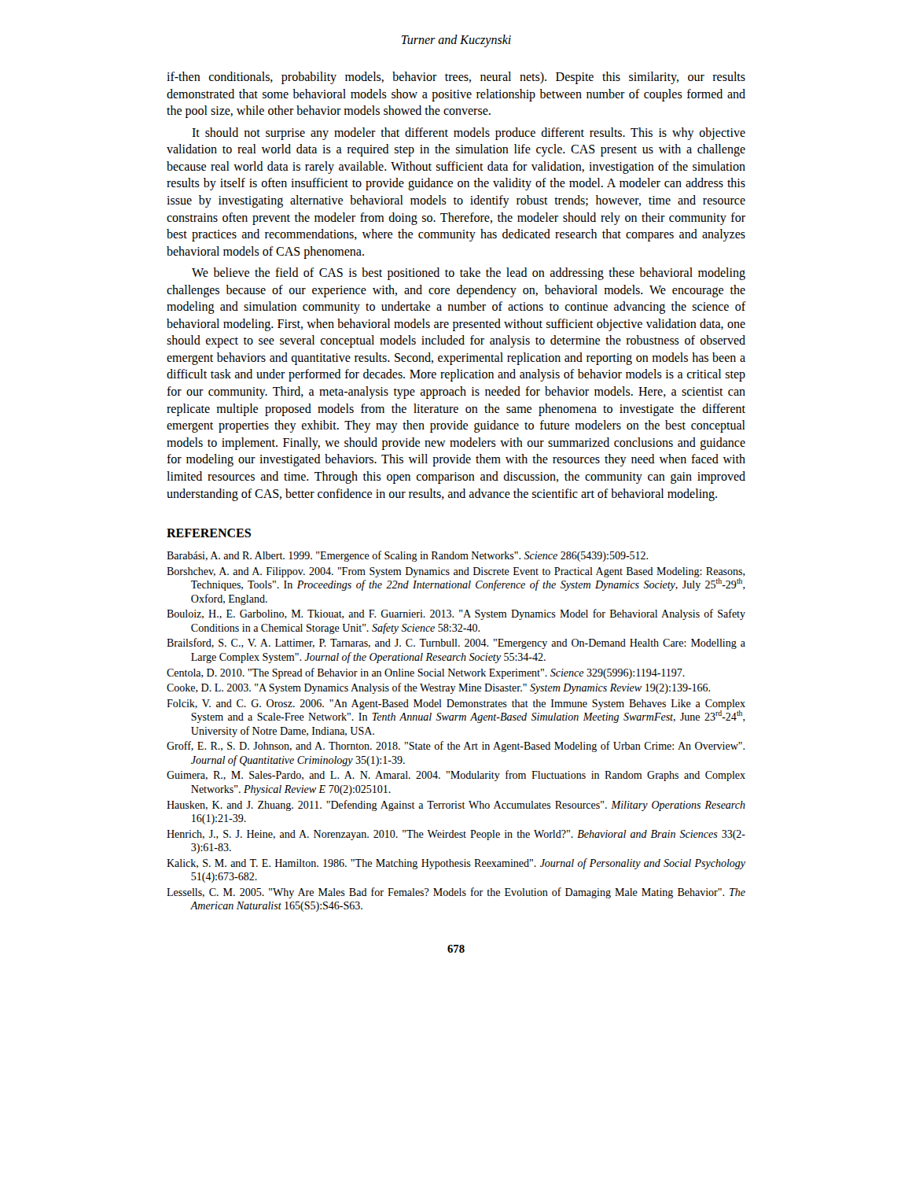Turner and Kuczynski
if-then conditionals, probability models, behavior trees, neural nets). Despite this similarity, our results demonstrated that some behavioral models show a positive relationship between number of couples formed and the pool size, while other behavior models showed the converse.
It should not surprise any modeler that different models produce different results. This is why objective validation to real world data is a required step in the simulation life cycle. CAS present us with a challenge because real world data is rarely available. Without sufficient data for validation, investigation of the simulation results by itself is often insufficient to provide guidance on the validity of the model. A modeler can address this issue by investigating alternative behavioral models to identify robust trends; however, time and resource constrains often prevent the modeler from doing so. Therefore, the modeler should rely on their community for best practices and recommendations, where the community has dedicated research that compares and analyzes behavioral models of CAS phenomena.
We believe the field of CAS is best positioned to take the lead on addressing these behavioral modeling challenges because of our experience with, and core dependency on, behavioral models. We encourage the modeling and simulation community to undertake a number of actions to continue advancing the science of behavioral modeling. First, when behavioral models are presented without sufficient objective validation data, one should expect to see several conceptual models included for analysis to determine the robustness of observed emergent behaviors and quantitative results. Second, experimental replication and reporting on models has been a difficult task and under performed for decades. More replication and analysis of behavior models is a critical step for our community. Third, a meta-analysis type approach is needed for behavior models. Here, a scientist can replicate multiple proposed models from the literature on the same phenomena to investigate the different emergent properties they exhibit. They may then provide guidance to future modelers on the best conceptual models to implement. Finally, we should provide new modelers with our summarized conclusions and guidance for modeling our investigated behaviors. This will provide them with the resources they need when faced with limited resources and time. Through this open comparison and discussion, the community can gain improved understanding of CAS, better confidence in our results, and advance the scientific art of behavioral modeling.
REFERENCES
Barabási, A. and R. Albert. 1999. "Emergence of Scaling in Random Networks". Science 286(5439):509-512.
Borshchev, A. and A. Filippov. 2004. "From System Dynamics and Discrete Event to Practical Agent Based Modeling: Reasons, Techniques, Tools". In Proceedings of the 22nd International Conference of the System Dynamics Society, July 25th-29th, Oxford, England.
Bouloiz, H., E. Garbolino, M. Tkiouat, and F. Guarnieri. 2013. "A System Dynamics Model for Behavioral Analysis of Safety Conditions in a Chemical Storage Unit". Safety Science 58:32-40.
Brailsford, S. C., V. A. Lattimer, P. Tarnaras, and J. C. Turnbull. 2004. "Emergency and On-Demand Health Care: Modelling a Large Complex System". Journal of the Operational Research Society 55:34-42.
Centola, D. 2010. "The Spread of Behavior in an Online Social Network Experiment". Science 329(5996):1194-1197.
Cooke, D. L. 2003. "A System Dynamics Analysis of the Westray Mine Disaster." System Dynamics Review 19(2):139-166.
Folcik, V. and C. G. Orosz. 2006. "An Agent-Based Model Demonstrates that the Immune System Behaves Like a Complex System and a Scale-Free Network". In Tenth Annual Swarm Agent-Based Simulation Meeting SwarmFest, June 23rd-24th, University of Notre Dame, Indiana, USA.
Groff, E. R., S. D. Johnson, and A. Thornton. 2018. "State of the Art in Agent-Based Modeling of Urban Crime: An Overview". Journal of Quantitative Criminology 35(1):1-39.
Guimera, R., M. Sales-Pardo, and L. A. N. Amaral. 2004. "Modularity from Fluctuations in Random Graphs and Complex Networks". Physical Review E 70(2):025101.
Hausken, K. and J. Zhuang. 2011. "Defending Against a Terrorist Who Accumulates Resources". Military Operations Research 16(1):21-39.
Henrich, J., S. J. Heine, and A. Norenzayan. 2010. "The Weirdest People in the World?". Behavioral and Brain Sciences 33(2-3):61-83.
Kalick, S. M. and T. E. Hamilton. 1986. "The Matching Hypothesis Reexamined". Journal of Personality and Social Psychology 51(4):673-682.
Lessells, C. M. 2005. "Why Are Males Bad for Females? Models for the Evolution of Damaging Male Mating Behavior". The American Naturalist 165(S5):S46-S63.
678